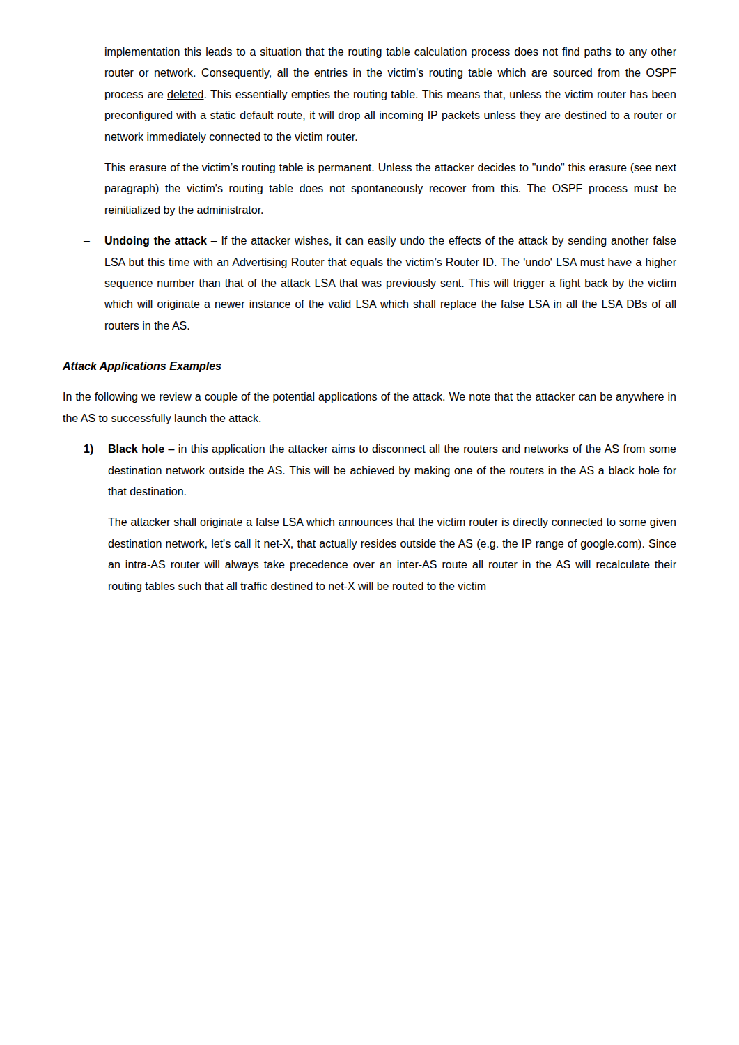implementation this leads to a situation that the routing table calculation process does not find paths to any other router or network. Consequently, all the entries in the victim's routing table which are sourced from the OSPF process are deleted. This essentially empties the routing table. This means that, unless the victim router has been preconfigured with a static default route, it will drop all incoming IP packets unless they are destined to a router or network immediately connected to the victim router.
This erasure of the victim’s routing table is permanent. Unless the attacker decides to "undo" this erasure (see next paragraph) the victim's routing table does not spontaneously recover from this. The OSPF process must be reinitialized by the administrator.
–
Undoing the attack – If the attacker wishes, it can easily undo the effects of the attack by sending another false LSA but this time with an Advertising Router that equals the victim’s Router ID. The 'undo' LSA must have a higher sequence number than that of the attack LSA that was previously sent. This will trigger a fight back by the victim which will originate a newer instance of the valid LSA which shall replace the false LSA in all the LSA DBs of all routers in the AS.
Attack Applications Examples
In the following we review a couple of the potential applications of the attack. We note that the attacker can be anywhere in the AS to successfully launch the attack.
1)
Black hole – in this application the attacker aims to disconnect all the routers and networks of the AS from some destination network outside the AS. This will be achieved by making one of the routers in the AS a black hole for that destination.
The attacker shall originate a false LSA which announces that the victim router is directly connected to some given destination network, let's call it net-X, that actually resides outside the AS (e.g. the IP range of google.com). Since an intra-AS router will always take precedence over an inter-AS route all router in the AS will recalculate their routing tables such that all traffic destined to net-X will be routed to the victim